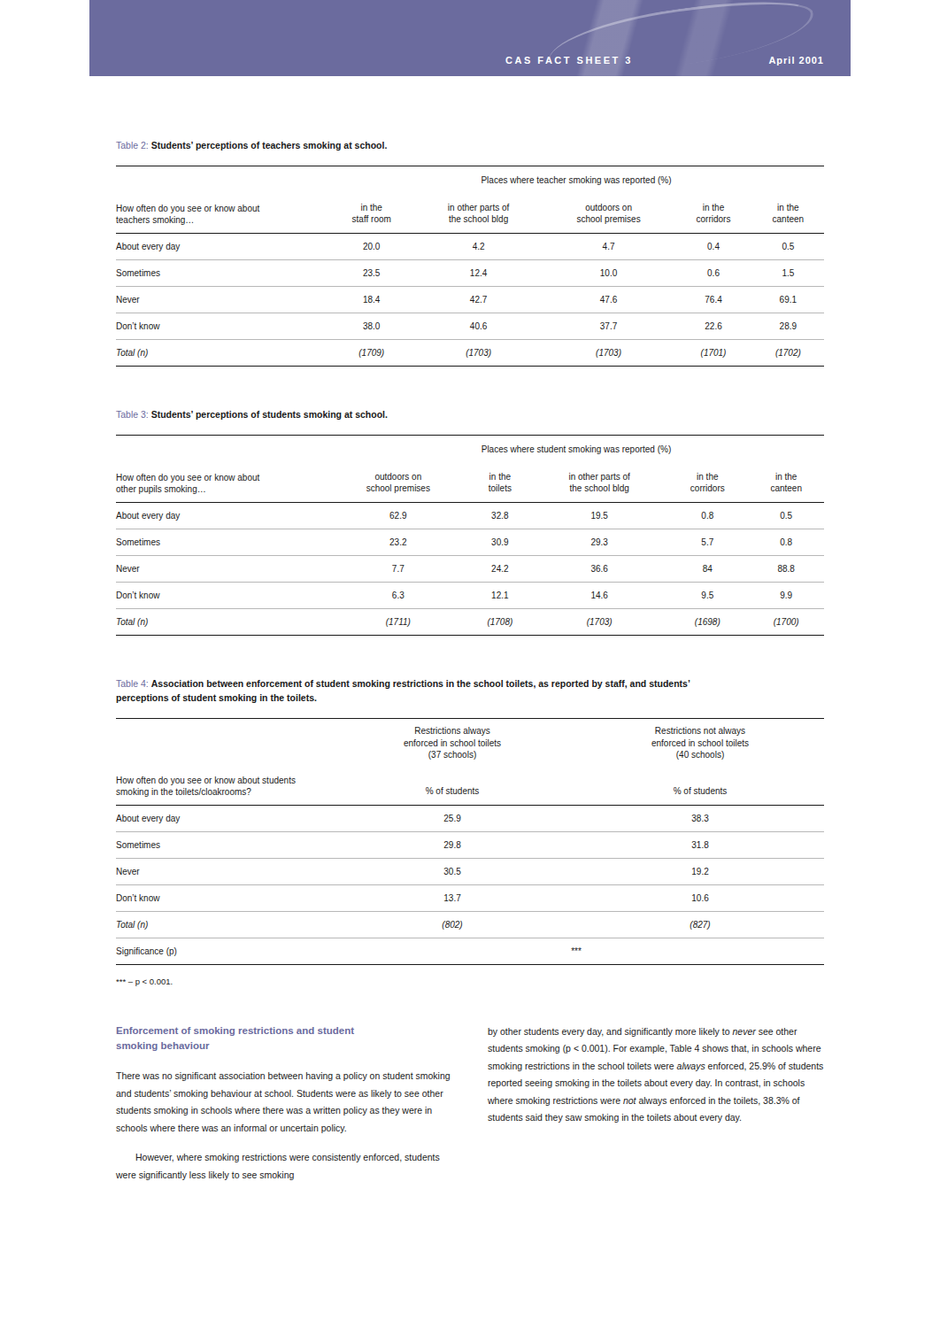CAS Fact Sheet 3 April 2001
Table 2: Students’ perceptions of teachers smoking at school.
| | Places where teacher smoking was reported (%) |
| How often do you see or know about teachers smoking… | in the staff room | in other parts of the school bldg | outdoors on school premises | in the corridors | in the canteen |
| About every day | 20.0 | 4.2 | 4.7 | 0.4 | 0.5 |
| Sometimes | 23.5 | 12.4 | 10.0 | 0.6 | 1.5 |
| Never | 18.4 | 42.7 | 47.6 | 76.4 | 69.1 |
| Don’t know | 38.0 | 40.6 | 37.7 | 22.6 | 28.9 |
| Total (n) | (1709) | (1703) | (1703) | (1701) | (1702) |
Table 3: Students’ perceptions of students smoking at school.
| | Places where student smoking was reported (%) |
| How often do you see or know about other pupils smoking… | outdoors on school premises | in the toilets | in other parts of the school bldg | in the corridors | in the canteen |
| About every day | 62.9 | 32.8 | 19.5 | 0.8 | 0.5 |
| Sometimes | 23.2 | 30.9 | 29.3 | 5.7 | 0.8 |
| Never | 7.7 | 24.2 | 36.6 | 84 | 88.8 |
| Don’t know | 6.3 | 12.1 | 14.6 | 9.5 | 9.9 |
| Total (n) | (1711) | (1708) | (1703) | (1698) | (1700) |
Table 4: Association between enforcement of student smoking restrictions in the school toilets, as reported by staff, and students’
perceptions of student smoking in the toilets.
| | Restrictions always enforced in school toilets (37 schools) | Restrictions not always enforced in school toilets (40 schools) |
| How often do you see or know about students smoking in the toilets/cloakrooms? | % of students | % of students |
| About every day | 25.9 | 38.3 |
| Sometimes | 29.8 | 31.8 |
| Never | 30.5 | 19.2 |
| Don’t know | 13.7 | 10.6 |
| Total (n) | (802) | (827) |
| Significance (p) | *** |
*** – p < 0.001.
Enforcement of smoking restrictions and student
smoking behaviour
There was no significant association between having a policy on student smoking and students’ smoking behaviour at school. Students were as likely to see other students smoking in schools where there was a written policy as they were in schools where there was an informal or uncertain policy.
However, where smoking restrictions were consistently enforced, students were significantly less likely to see smoking
by other students every day, and significantly more likely to never see other students smoking (p < 0.001). For example, Table 4 shows that, in schools where smoking restrictions in the school toilets were always enforced, 25.9% of students reported seeing smoking in the toilets about every day. In contrast, in schools where smoking restrictions were not always enforced in the toilets, 38.3% of students said they saw smoking in the toilets about every day.